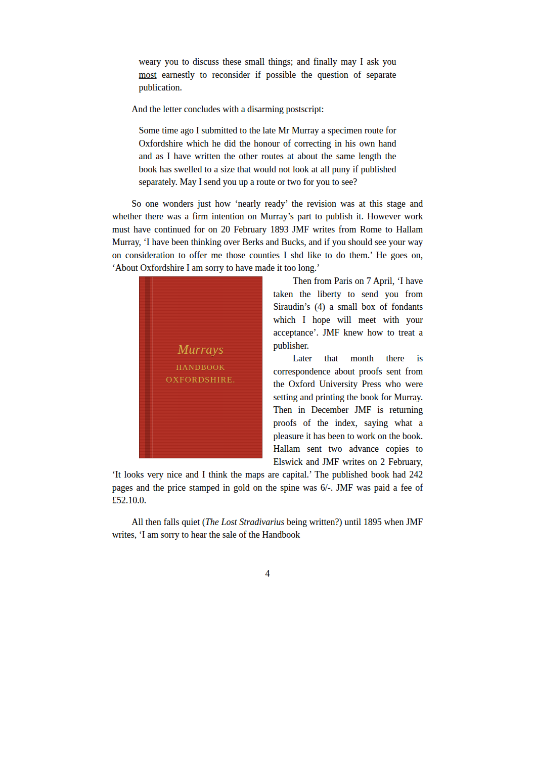weary you to discuss these small things; and finally may I ask you most earnestly to reconsider if possible the question of separate publication.
And the letter concludes with a disarming postscript:
Some time ago I submitted to the late Mr Murray a specimen route for Oxfordshire which he did the honour of correcting in his own hand and as I have written the other routes at about the same length the book has swelled to a size that would not look at all puny if published separately. May I send you up a route or two for you to see?
So one wonders just how ‘nearly ready’ the revision was at this stage and whether there was a firm intention on Murray’s part to publish it. However work must have continued for on 20 February 1893 JMF writes from Rome to Hallam Murray, ‘I have been thinking over Berks and Bucks, and if you should see your way on consideration to offer me those counties I shd like to do them.’ He goes on, ‘About Oxfordshire I am sorry to have made it too long.’
Murrays
HANDBOOK
OXFORDSHIRE.
Then from Paris on 7 April, ‘I have taken the liberty to send you from Siraudin’s (4) a small box of fondants which I hope will meet with your acceptance’. JMF knew how to treat a publisher.
Later that month there is correspondence about proofs sent from the Oxford University Press who were setting and printing the book for Murray. Then in December JMF is returning proofs of the index, saying what a pleasure it has been to work on the book. Hallam sent two advance copies to Elswick and JMF writes on 2 February, ‘It looks very nice and I think the maps are capital.’ The published book had 242 pages and the price stamped in gold on the spine was 6/-. JMF was paid a fee of £52.10.0.
All then falls quiet (The Lost Stradivarius being written?) until 1895 when JMF writes, ‘I am sorry to hear the sale of the Handbook
4